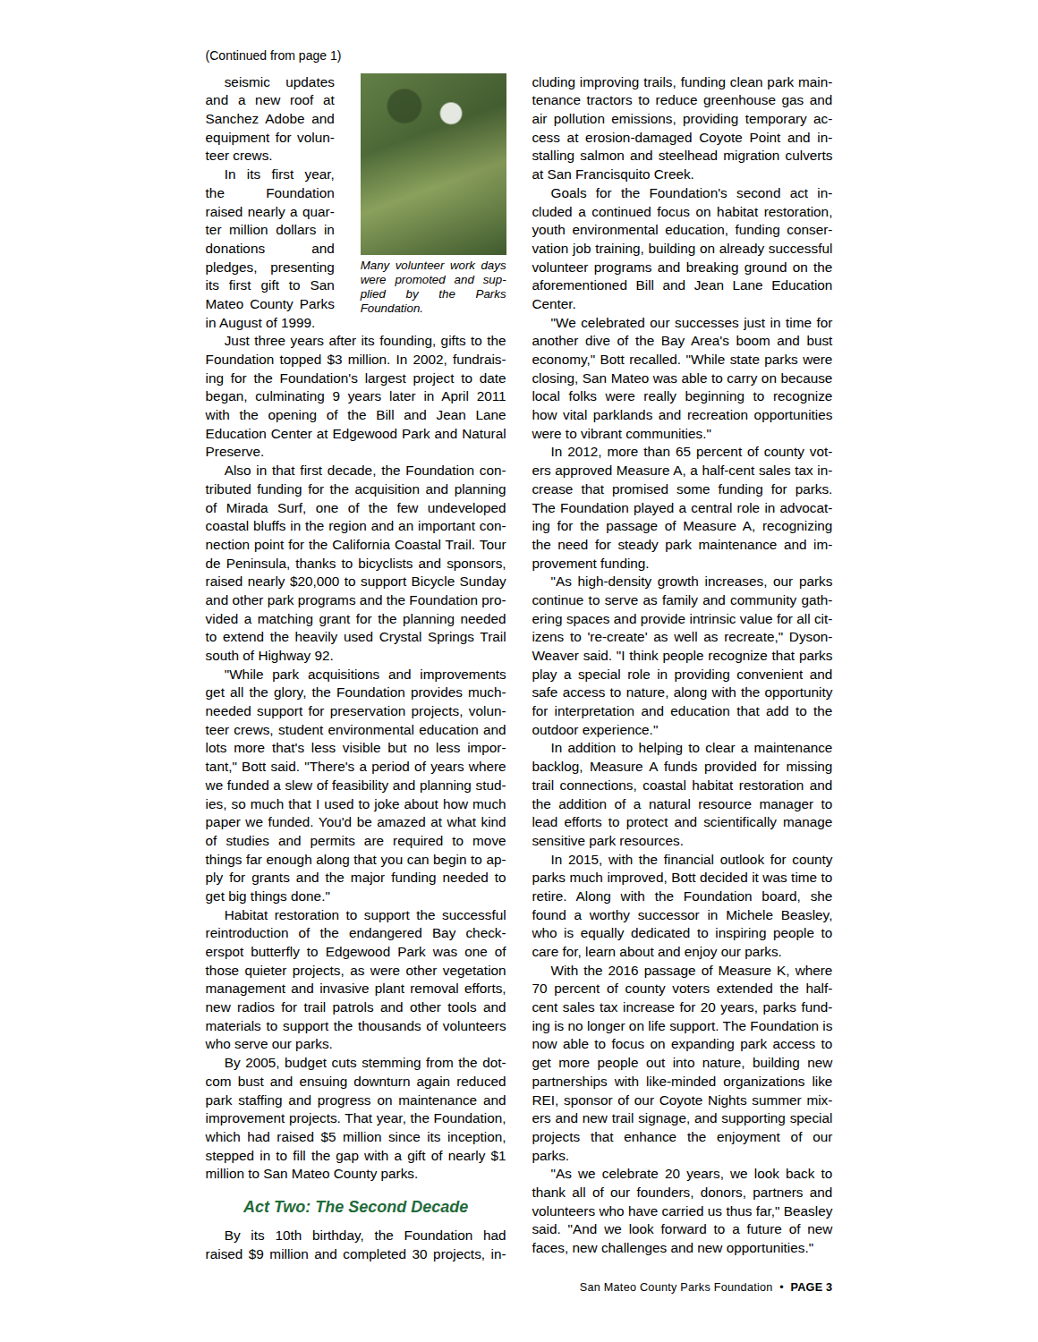(Continued from page 1)
Many volunteer work days were promoted and supplied by the Parks Foundation.
seismic updates and a new roof at Sanchez Adobe and equipment for volunteer crews.
In its first year, the Foundation raised nearly a quarter million dollars in donations and pledges, presenting its first gift to San Mateo County Parks in August of 1999.
Just three years after its founding, gifts to the Foundation topped $3 million. In 2002, fundraising for the Foundation's largest project to date began, culminating 9 years later in April 2011 with the opening of the Bill and Jean Lane Education Center at Edgewood Park and Natural Preserve.
Also in that first decade, the Foundation contributed funding for the acquisition and planning of Mirada Surf, one of the few undeveloped coastal bluffs in the region and an important connection point for the California Coastal Trail. Tour de Peninsula, thanks to bicyclists and sponsors, raised nearly $20,000 to support Bicycle Sunday and other park programs and the Foundation provided a matching grant for the planning needed to extend the heavily used Crystal Springs Trail south of Highway 92.
"While park acquisitions and improvements get all the glory, the Foundation provides much-needed support for preservation projects, volunteer crews, student environmental education and lots more that's less visible but no less important," Bott said. "There's a period of years where we funded a slew of feasibility and planning studies, so much that I used to joke about how much paper we funded. You'd be amazed at what kind of studies and permits are required to move things far enough along that you can begin to apply for grants and the major funding needed to get big things done."
Habitat restoration to support the successful reintroduction of the endangered Bay checkerspot butterfly to Edgewood Park was one of those quieter projects, as were other vegetation management and invasive plant removal efforts, new radios for trail patrols and other tools and materials to support the thousands of volunteers who serve our parks.
By 2005, budget cuts stemming from the dot-com bust and ensuing downturn again reduced park staffing and progress on maintenance and improvement projects. That year, the Foundation, which had raised $5 million since its inception, stepped in to fill the gap with a gift of nearly $1 million to San Mateo County parks.
Act Two: The Second Decade
By its 10th birthday, the Foundation had raised $9 million and completed 30 projects, including improving trails, funding clean park maintenance tractors to reduce greenhouse gas and air pollution emissions, providing temporary access at erosion-damaged Coyote Point and installing salmon and steelhead migration culverts at San Francisquito Creek.
Goals for the Foundation's second act included a continued focus on habitat restoration, youth environmental education, funding conservation job training, building on already successful volunteer programs and breaking ground on the aforementioned Bill and Jean Lane Education Center.
"We celebrated our successes just in time for another dive of the Bay Area's boom and bust economy," Bott recalled. "While state parks were closing, San Mateo was able to carry on because local folks were really beginning to recognize how vital parklands and recreation opportunities were to vibrant communities."
In 2012, more than 65 percent of county voters approved Measure A, a half-cent sales tax increase that promised some funding for parks. The Foundation played a central role in advocating for the passage of Measure A, recognizing the need for steady park maintenance and improvement funding.
"As high-density growth increases, our parks continue to serve as family and community gathering spaces and provide intrinsic value for all citizens to 're-create' as well as recreate," Dyson-Weaver said. "I think people recognize that parks play a special role in providing convenient and safe access to nature, along with the opportunity for interpretation and education that add to the outdoor experience."
In addition to helping to clear a maintenance backlog, Measure A funds provided for missing trail connections, coastal habitat restoration and the addition of a natural resource manager to lead efforts to protect and scientifically manage sensitive park resources.
In 2015, with the financial outlook for county parks much improved, Bott decided it was time to retire. Along with the Foundation board, she found a worthy successor in Michele Beasley, who is equally dedicated to inspiring people to care for, learn about and enjoy our parks.
With the 2016 passage of Measure K, where 70 percent of county voters extended the half-cent sales tax increase for 20 years, parks funding is no longer on life support. The Foundation is now able to focus on expanding park access to get more people out into nature, building new partnerships with like-minded organizations like REI, sponsor of our Coyote Nights summer mixers and new trail signage, and supporting special projects that enhance the enjoyment of our parks.
"As we celebrate 20 years, we look back to thank all of our founders, donors, partners and volunteers who have carried us thus far," Beasley said. "And we look forward to a future of new faces, new challenges and new opportunities."
San Mateo County Parks Foundation • PAGE 3